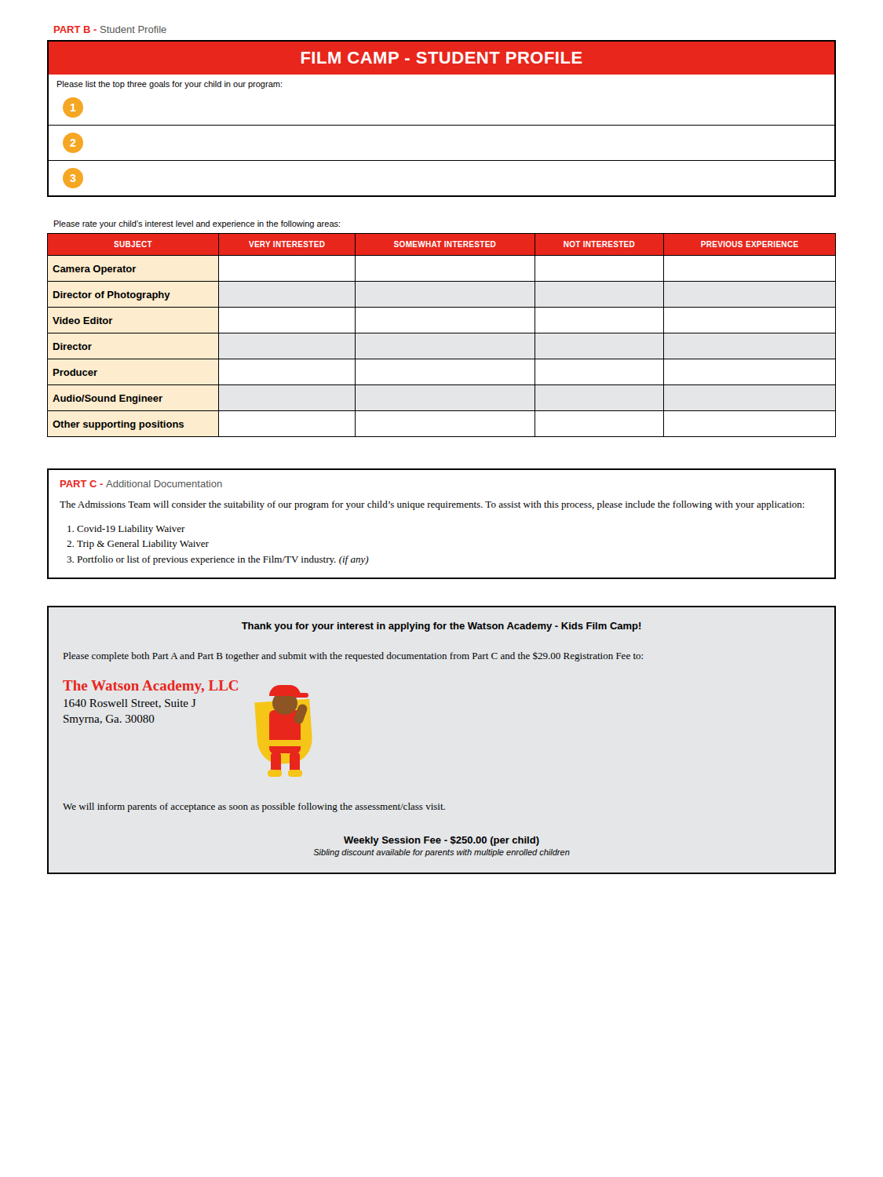PART B - Student Profile
FILM CAMP - STUDENT PROFILE
Please list the top three goals for your child in our program:
| 1 | |
| 2 | |
| 3 | |
Please rate your child’s interest level and experience in the following areas:
| Subject | Very Interested | Somewhat Interested | Not Interested | Previous Experience |
| --- | --- | --- | --- | --- |
| Camera Operator | | | | |
| Director of Photography | | | | |
| Video Editor | | | | |
| Director | | | | |
| Producer | | | | |
| Audio/Sound Engineer | | | | |
| Other supporting positions | | | | |
PART C - Additional Documentation
The Admissions Team will consider the suitability of our program for your child’s unique requirements. To assist with this process, please include the following with your application:
Covid-19 Liability Waiver
Trip & General Liability Waiver
Portfolio or list of previous experience in the Film/TV industry. (if any)
Thank you for your interest in applying for the Watson Academy - Kids Film Camp!
Please complete both Part A and Part B together and submit with the requested documentation from Part C and the $29.00 Registration Fee to:
The Watson Academy, LLC
1640 Roswell Street, Suite J
Smyrna, Ga. 30080
We will inform parents of acceptance as soon as possible following the assessment/class visit.
Weekly Session Fee - $250.00 (per child)
Sibling discount available for parents with multiple enrolled children